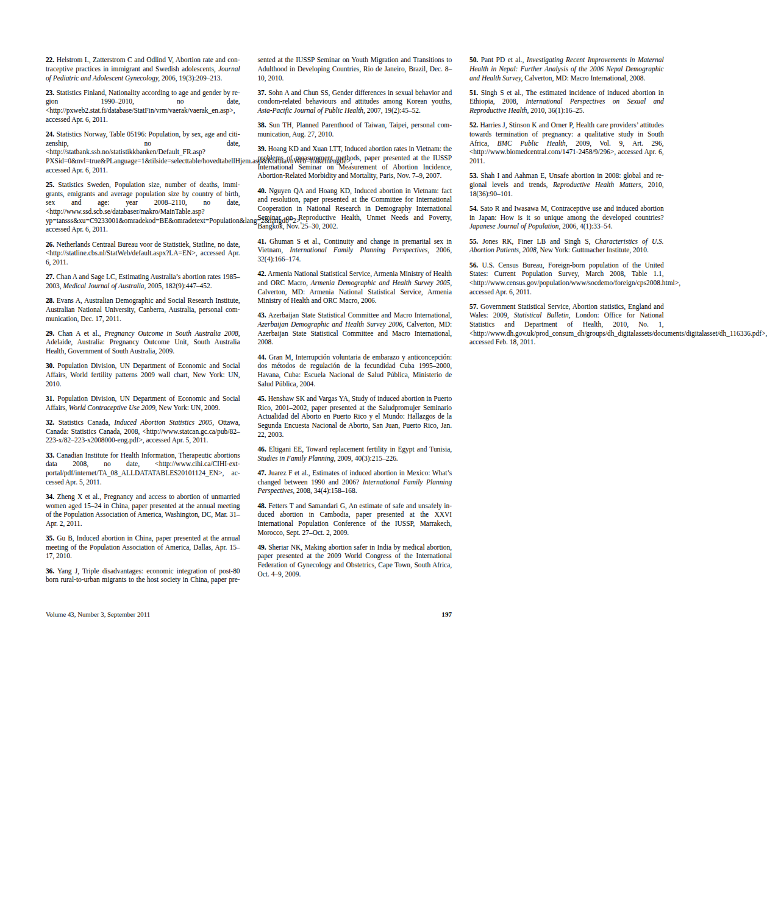22. Helstrom L, Zatterstrom C and Odlind V, Abortion rate and contraceptive practices in immigrant and Swedish adolescents, Journal of Pediatric and Adolescent Gynecology, 2006, 19(3):209–213.
23. Statistics Finland, Nationality according to age and gender by region 1990–2010, no date, <http://pxweb2.stat.fi/database/StatFin/vrm/vaerak/vaerak_en.asp>, accessed Apr. 6, 2011.
24. Statistics Norway, Table 05196: Population, by sex, age and citizenship, no date, <http://statbank.ssb.no/statistikkbanken/Default_FR.asp?PXSid=0&nvl=true&PLanguage=1&tilside=selecttable/hovedtabellHjem.asp&KortnavnWeb=folkemengde>, accessed Apr. 6, 2011.
25. Statistics Sweden, Population size, number of deaths, immigrants, emigrants and average population size by country of birth, sex and age: year 2008–2110, no date, <http://www.ssd.scb.se/databaser/makro/MainTable.asp?yp=tansss&xu=C9233001&omradekod=BE&omradetext=Population&lang=2&langdb=2>, accessed Apr. 6, 2011.
26. Netherlands Centraal Bureau voor de Statistiek, Statline, no date, <http://statline.cbs.nl/StatWeb/default.aspx?LA=EN>, accessed Apr. 6, 2011.
27. Chan A and Sage LC, Estimating Australia’s abortion rates 1985–2003, Medical Journal of Australia, 2005, 182(9):447–452.
28. Evans A, Australian Demographic and Social Research Institute, Australian National University, Canberra, Australia, personal communication, Dec. 17, 2011.
29. Chan A et al., Pregnancy Outcome in South Australia 2008, Adelaide, Australia: Pregnancy Outcome Unit, South Australia Health, Government of South Australia, 2009.
30. Population Division, UN Department of Economic and Social Affairs, World fertility patterns 2009 wall chart, New York: UN, 2010.
31. Population Division, UN Department of Economic and Social Affairs, World Contraceptive Use 2009, New York: UN, 2009.
32. Statistics Canada, Induced Abortion Statistics 2005, Ottawa, Canada: Statistics Canada, 2008, <http://www.statcan.gc.ca/pub/82–223-x/82–223-x2008000-eng.pdf>, accessed Apr. 5, 2011.
33. Canadian Institute for Health Information, Therapeutic abortions data 2008, no date, <http://www.cihi.ca/CIHI-ext-portal/pdf/internet/TA_08_ALLDATATABLES20101124_EN>, accessed Apr. 5, 2011.
34. Zheng X et al., Pregnancy and access to abortion of unmarried women aged 15–24 in China, paper presented at the annual meeting of the Population Association of America, Washington, DC, Mar. 31–Apr. 2, 2011.
35. Gu B, Induced abortion in China, paper presented at the annual meeting of the Population Association of America, Dallas, Apr. 15–17, 2010.
36. Yang J, Triple disadvantages: economic integration of post-80 born rural-to-urban migrants to the host society in China, paper presented at the IUSSP Seminar on Youth Migration and Transitions to Adulthood in Developing Countries, Rio de Janeiro, Brazil, Dec. 8–10, 2010.
37. Sohn A and Chun SS, Gender differences in sexual behavior and condom-related behaviours and attitudes among Korean youths, Asia-Pacific Journal of Public Health, 2007, 19(2):45–52.
38. Sun TH, Planned Parenthood of Taiwan, Taipei, personal communication, Aug. 27, 2010.
39. Hoang KD and Xuan LTT, Induced abortion rates in Vietnam: the problems of measurement methods, paper presented at the IUSSP International Seminar on Measurement of Abortion Incidence, Abortion-Related Morbidity and Mortality, Paris, Nov. 7–9, 2007.
40. Nguyen QA and Hoang KD, Induced abortion in Vietnam: fact and resolution, paper presented at the Committee for International Cooperation in National Research in Demography International Seminar on Reproductive Health, Unmet Needs and Poverty, Bangkok, Nov. 25–30, 2002.
41. Ghuman S et al., Continuity and change in premarital sex in Vietnam, International Family Planning Perspectives, 2006, 32(4):166–174.
42. Armenia National Statistical Service, Armenia Ministry of Health and ORC Macro, Armenia Demographic and Health Survey 2005, Calverton, MD: Armenia National Statistical Service, Armenia Ministry of Health and ORC Macro, 2006.
43. Azerbaijan State Statistical Committee and Macro International, Azerbaijan Demographic and Health Survey 2006, Calverton, MD: Azerbaijan State Statistical Committee and Macro International, 2008.
44. Gran M, Interrupción voluntaria de embarazo y anticoncepción: dos métodos de regulación de la fecundidad Cuba 1995–2000, Havana, Cuba: Escuela Nacional de Salud Pública, Ministerio de Salud Pública, 2004.
45. Henshaw SK and Vargas YA, Study of induced abortion in Puerto Rico, 2001–2002, paper presented at the Saludpromujer Seminario Actualidad del Aborto en Puerto Rico y el Mundo: Hallazgos de la Segunda Encuesta Nacional de Aborto, San Juan, Puerto Rico, Jan. 22, 2003.
46. Eltigani EE, Toward replacement fertility in Egypt and Tunisia, Studies in Family Planning, 2009, 40(3):215–226.
47. Juarez F et al., Estimates of induced abortion in Mexico: What’s changed between 1990 and 2006? International Family Planning Perspectives, 2008, 34(4):158–168.
48. Fetters T and Samandari G, An estimate of safe and unsafely induced abortion in Cambodia, paper presented at the XXVI International Population Conference of the IUSSP, Marrakech, Morocco, Sept. 27–Oct. 2, 2009.
49. Sheriar NK, Making abortion safer in India by medical abortion, paper presented at the 2009 World Congress of the International Federation of Gynecology and Obstetrics, Cape Town, South Africa, Oct. 4–9, 2009.
50. Pant PD et al., Investigating Recent Improvements in Maternal Health in Nepal: Further Analysis of the 2006 Nepal Demographic and Health Survey, Calverton, MD: Macro International, 2008.
51. Singh S et al., The estimated incidence of induced abortion in Ethiopia, 2008, International Perspectives on Sexual and Reproductive Health, 2010, 36(1):16–25.
52. Harries J, Stinson K and Orner P, Health care providers’ attitudes towards termination of pregnancy: a qualitative study in South Africa, BMC Public Health, 2009, Vol. 9, Art. 296, <http://www.biomedcentral.com/1471-2458/9/296>, accessed Apr. 6, 2011.
53. Shah I and Aahman E, Unsafe abortion in 2008: global and regional levels and trends, Reproductive Health Matters, 2010, 18(36):90–101.
54. Sato R and Iwasawa M, Contraceptive use and induced abortion in Japan: How is it so unique among the developed countries? Japanese Journal of Population, 2006, 4(1):33–54.
55. Jones RK, Finer LB and Singh S, Characteristics of U.S. Abortion Patients, 2008, New York: Guttmacher Institute, 2010.
56. U.S. Census Bureau, Foreign-born population of the United States: Current Population Survey, March 2008, Table 1.1, <http://www.census.gov/population/www/socdemo/foreign/cps2008.html>, accessed Apr. 6, 2011.
57. Government Statistical Service, Abortion statistics, England and Wales: 2009, Statistical Bulletin, London: Office for National Statistics and Department of Health, 2010, No. 1, <http://www.dh.gov.uk/prod_consum_dh/groups/dh_digitalassets/documents/digitalasset/dh_116336.pdf>, accessed Feb. 18, 2011.
Volume 43, Number 3, September 2011
197